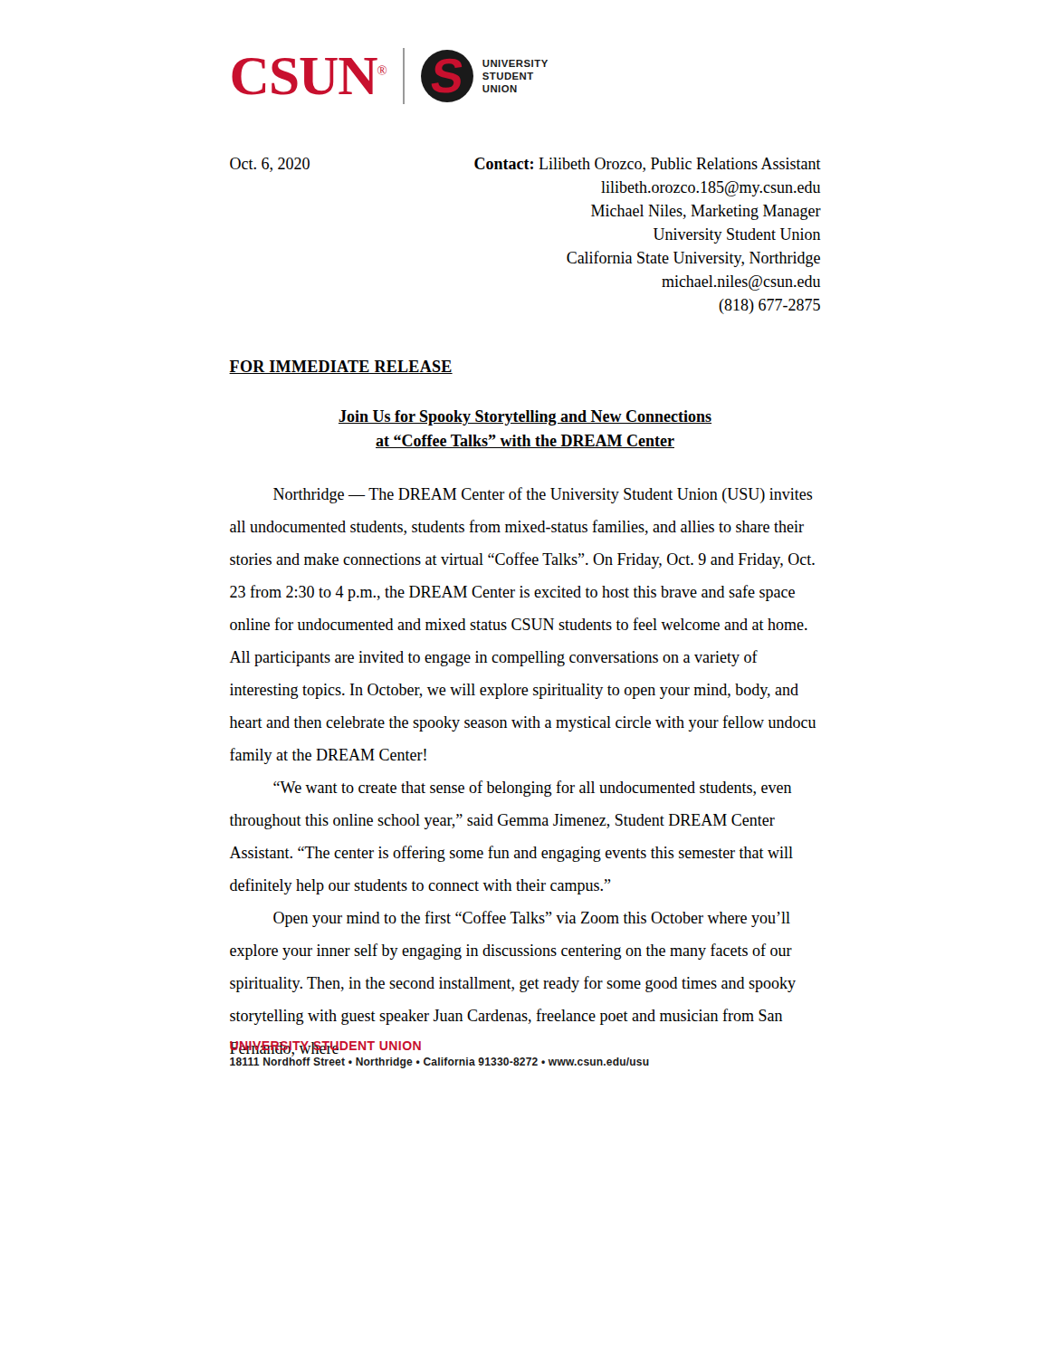CSUN®
University
Student
Union
Oct. 6, 2020
Contact: Lilibeth Orozco, Public Relations Assistant
lilibeth.orozco.185@my.csun.edu
Michael Niles, Marketing Manager
University Student Union
California State University, Northridge
michael.niles@csun.edu
(818) 677-2875
FOR IMMEDIATE RELEASE
Join Us for Spooky Storytelling and New Connections
at “Coffee Talks” with the DREAM Center
Northridge — The DREAM Center of the University Student Union (USU) invites all undocumented students, students from mixed-status families, and allies to share their stories and make connections at virtual “Coffee Talks”. On Friday, Oct. 9 and Friday, Oct. 23 from 2:30 to 4 p.m., the DREAM Center is excited to host this brave and safe space online for undocumented and mixed status CSUN students to feel welcome and at home.
All participants are invited to engage in compelling conversations on a variety of interesting topics. In October, we will explore spirituality to open your mind, body, and heart and then celebrate the spooky season with a mystical circle with your fellow undocu family at the DREAM Center!
“We want to create that sense of belonging for all undocumented students, even throughout this online school year,” said Gemma Jimenez, Student DREAM Center Assistant. “The center is offering some fun and engaging events this semester that will definitely help our students to connect with their campus.”
Open your mind to the first “Coffee Talks” via Zoom this October where you’ll explore your inner self by engaging in discussions centering on the many facets of our spirituality. Then, in the second installment, get ready for some good times and spooky storytelling with guest speaker Juan Cardenas, freelance poet and musician from San Fernando, where
University Student Union
18111 Nordhoff Street • Northridge • California 91330-8272 • www.csun.edu/usu